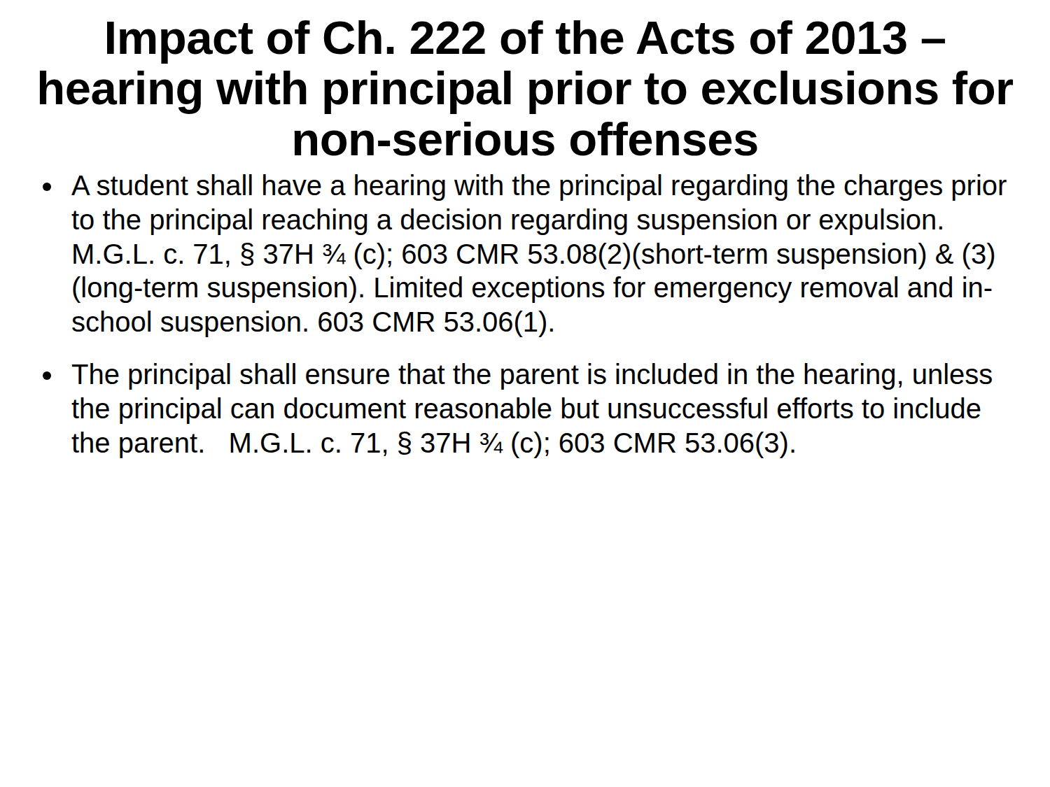Impact of Ch. 222 of the Acts of 2013 – hearing with principal prior to exclusions for non-serious offenses
A student shall have a hearing with the principal regarding the charges prior to the principal reaching a decision regarding suspension or expulsion. M.G.L. c. 71, § 37H ¾ (c); 603 CMR 53.08(2)(short-term suspension) & (3)(long-term suspension). Limited exceptions for emergency removal and in-school suspension. 603 CMR 53.06(1).
The principal shall ensure that the parent is included in the hearing, unless the principal can document reasonable but unsuccessful efforts to include the parent. M.G.L. c. 71, § 37H ¾ (c); 603 CMR 53.06(3).